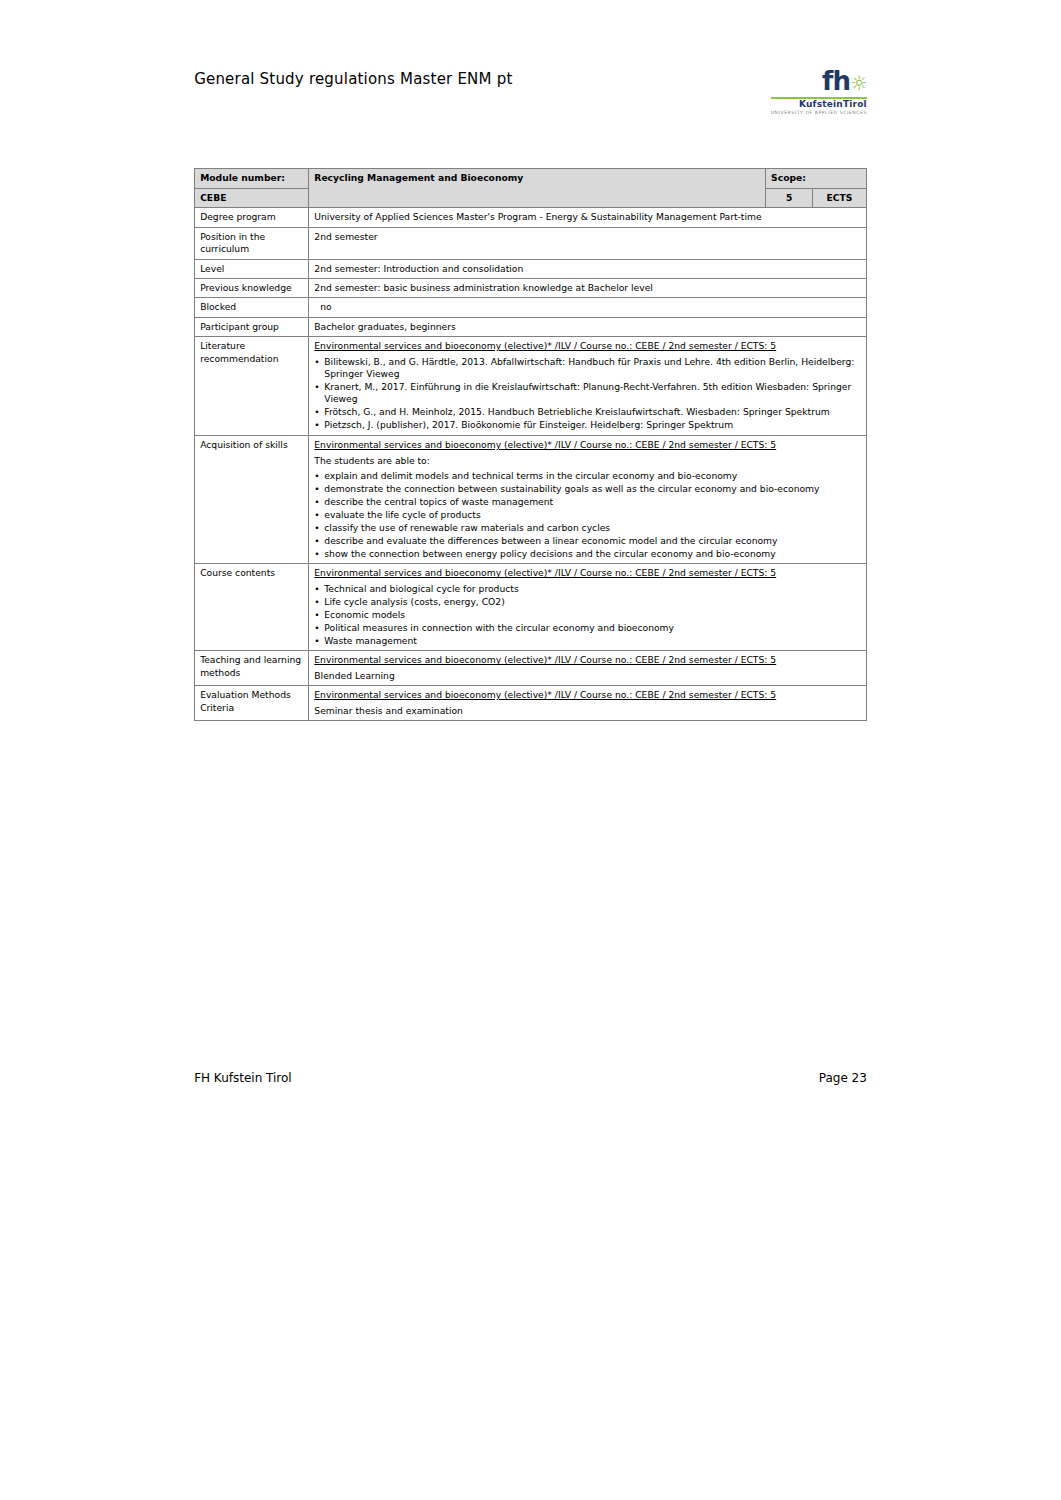General Study regulations Master ENM pt
fh☼
KufsteinTirol
UNIVERSITY OF APPLIED SCIENCES
| Module number: | Recycling Management and Bioeconomy | Scope: |
| CEBE | 5 | ECTS |
| Degree program | University of Applied Sciences Master's Program - Energy & Sustainability Management Part-time |
| Position in the curriculum | 2nd semester |
| Level | 2nd semester: Introduction and consolidation |
| Previous knowledge | 2nd semester: basic business administration knowledge at Bachelor level |
| Blocked | no |
| Participant group | Bachelor graduates, beginners |
| Literature recommendation | Environmental services and bioeconomy (elective)* /ILV / Course no.: CEBE / 2nd semester / ECTS: 5 Bilitewski, B., and G. Härdtle, 2013. Abfallwirtschaft: Handbuch für Praxis und Lehre. 4th edition Berlin, Heidelberg: Springer Vieweg Kranert, M., 2017. Einführung in die Kreislaufwirtschaft: Planung-Recht-Verfahren. 5th edition Wiesbaden: Springer Vieweg Frötsch, G., and H. Meinholz, 2015. Handbuch Betriebliche Kreislaufwirtschaft. Wiesbaden: Springer Spektrum Pietzsch, J. (publisher), 2017. Bioökonomie für Einsteiger. Heidelberg: Springer Spektrum |
| Acquisition of skills | Environmental services and bioeconomy (elective)* /ILV / Course no.: CEBE / 2nd semester / ECTS: 5 The students are able to: explain and delimit models and technical terms in the circular economy and bio-economy demonstrate the connection between sustainability goals as well as the circular economy and bio-economy describe the central topics of waste management evaluate the life cycle of products classify the use of renewable raw materials and carbon cycles describe and evaluate the differences between a linear economic model and the circular economy show the connection between energy policy decisions and the circular economy and bio-economy |
| Course contents | Environmental services and bioeconomy (elective)* /ILV / Course no.: CEBE / 2nd semester / ECTS: 5 Technical and biological cycle for products Life cycle analysis (costs, energy, CO2) Economic models Political measures in connection with the circular economy and bioeconomy Waste management |
| Teaching and learning methods | Environmental services and bioeconomy (elective)* /ILV / Course no.: CEBE / 2nd semester / ECTS: 5 Blended Learning |
| Evaluation Methods Criteria | Environmental services and bioeconomy (elective)* /ILV / Course no.: CEBE / 2nd semester / ECTS: 5 Seminar thesis and examination |
FH Kufstein Tirol
Page 23